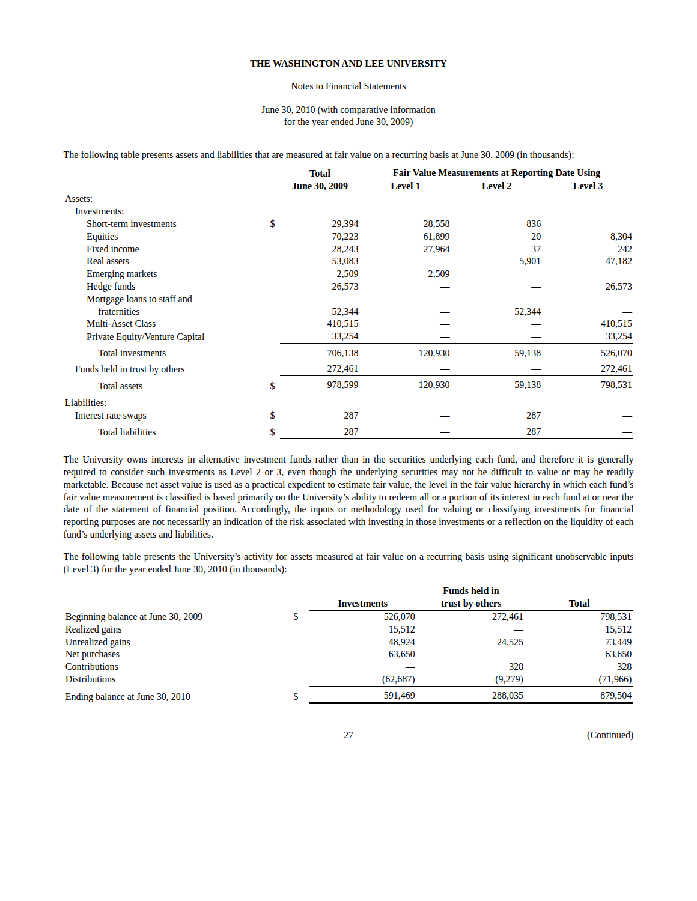The Washington and Lee University
Notes to Financial Statements
June 30, 2010 (with comparative information
for the year ended June 30, 2009)
The following table presents assets and liabilities that are measured at fair value on a recurring basis at June 30, 2009 (in thousands):
| | | Total | Fair Value Measurements at Reporting Date Using |
| | | June 30, 2009 | Level 1 | Level 2 | Level 3 |
| Assets: | | | | | |
| Investments: | | | | | |
| Short-term investments | $ | 29,394 | 28,558 | 836 | — |
| Equities | | 70,223 | 61,899 | 20 | 8,304 |
| Fixed income | | 28,243 | 27,964 | 37 | 242 |
| Real assets | | 53,083 | — | 5,901 | 47,182 |
| Emerging markets | | 2,509 | 2,509 | — | — |
| Hedge funds | | 26,573 | — | — | 26,573 |
| Mortgage loans to staff and | | | | | |
| fraternities | | 52,344 | — | 52,344 | — |
| Multi-Asset Class | | 410,515 | — | — | 410,515 |
| Private Equity/Venture Capital | | 33,254 | — | — | 33,254 |
| Total investments | | 706,138 | 120,930 | 59,138 | 526,070 |
| Funds held in trust by others | | 272,461 | — | — | 272,461 |
| Total assets | $ | 978,599 | 120,930 | 59,138 | 798,531 |
| Liabilities: | | | | | |
| Interest rate swaps | $ | 287 | — | 287 | — |
| Total liabilities | $ | 287 | — | 287 | — |
The University owns interests in alternative investment funds rather than in the securities underlying each fund, and therefore it is generally required to consider such investments as Level 2 or 3, even though the underlying securities may not be difficult to value or may be readily marketable. Because net asset value is used as a practical expedient to estimate fair value, the level in the fair value hierarchy in which each fund’s fair value measurement is classified is based primarily on the University’s ability to redeem all or a portion of its interest in each fund at or near the date of the statement of financial position. Accordingly, the inputs or methodology used for valuing or classifying investments for financial reporting purposes are not necessarily an indication of the risk associated with investing in those investments or a reflection on the liquidity of each fund’s underlying assets and liabilities.
The following table presents the University’s activity for assets measured at fair value on a recurring basis using significant unobservable inputs (Level 3) for the year ended June 30, 2010 (in thousands):
| | | | Funds held in | |
| | | Investments | trust by others | Total |
| Beginning balance at June 30, 2009 | $ | 526,070 | 272,461 | 798,531 |
| Realized gains | | 15,512 | — | 15,512 |
| Unrealized gains | | 48,924 | 24,525 | 73,449 |
| Net purchases | | 63,650 | — | 63,650 |
| Contributions | | — | 328 | 328 |
| Distributions | | (62,687) | (9,279) | (71,966) |
| Ending balance at June 30, 2010 | $ | 591,469 | 288,035 | 879,504 |
27
(Continued)